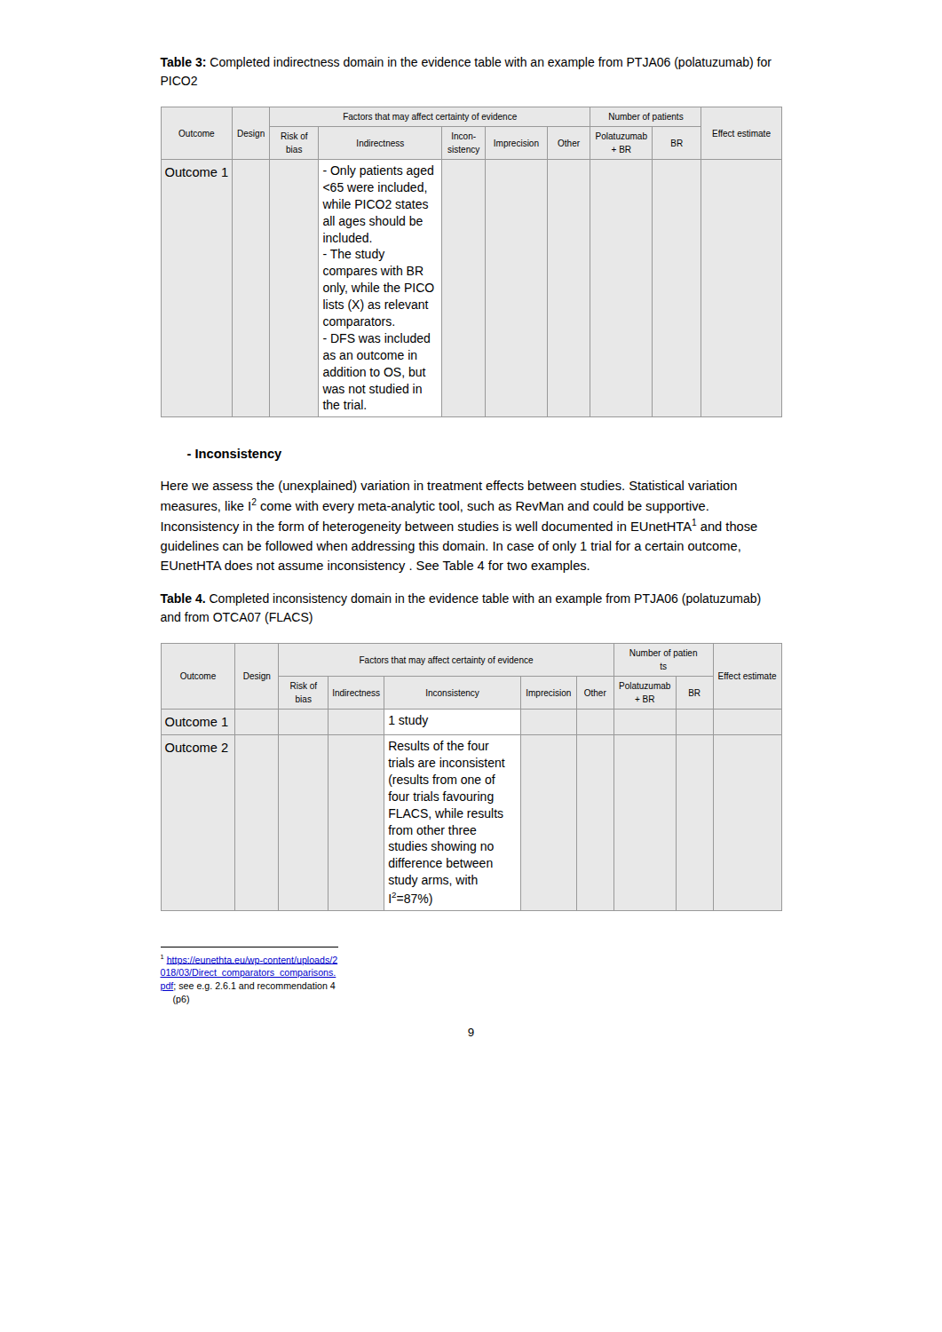Table 3: Completed indirectness domain in the evidence table with an example from PTJA06 (polatuzumab) for PICO2
| Outcome | Design | Factors that may affect certainty of evidence | Number of patients | Effect estimate |
| --- | --- | --- | --- | --- |
| Risk of bias | Indirectness | Incon- sistency | Imprecision | Other | Polatuzumab + BR | BR |
| Outcome 1 | | | - Only patients aged <65 were included, while PICO2 states all ages should be included. - The study compares with BR only, while the PICO lists (X) as relevant comparators. - DFS was included as an outcome in addition to OS, but was not studied in the trial. | | | | | | |
- Inconsistency
Here we assess the (unexplained) variation in treatment effects between studies. Statistical variation measures, like I2 come with every meta-analytic tool, such as RevMan and could be supportive. Inconsistency in the form of heterogeneity between studies is well documented in EUnetHTA1 and those guidelines can be followed when addressing this domain. In case of only 1 trial for a certain outcome, EUnetHTA does not assume inconsistency . See Table 4 for two examples.
Table 4. Completed inconsistency domain in the evidence table with an example from PTJA06 (polatuzumab) and from OTCA07 (FLACS)
| Outcome | Design | Factors that may affect certainty of evidence | Number of patien ts | Effect estimate |
| --- | --- | --- | --- | --- |
| Risk of bias | Indirectness | Inconsistency | Imprecision | Other | Polatuzumab + BR | BR |
| Outcome 1 | | | | 1 study | | | | | |
| Outcome 2 | | | | Results of the four trials are inconsistent (results from one of four trials favouring FLACS, while results from other three studies showing no difference between study arms, with I 2 =87%) | | | | | |
1 https://eunethta.eu/wp-content/uploads/2018/03/Direct_comparators_comparisons.pdf; see e.g. 2.6.1 and recommendation 4
(p6)
9